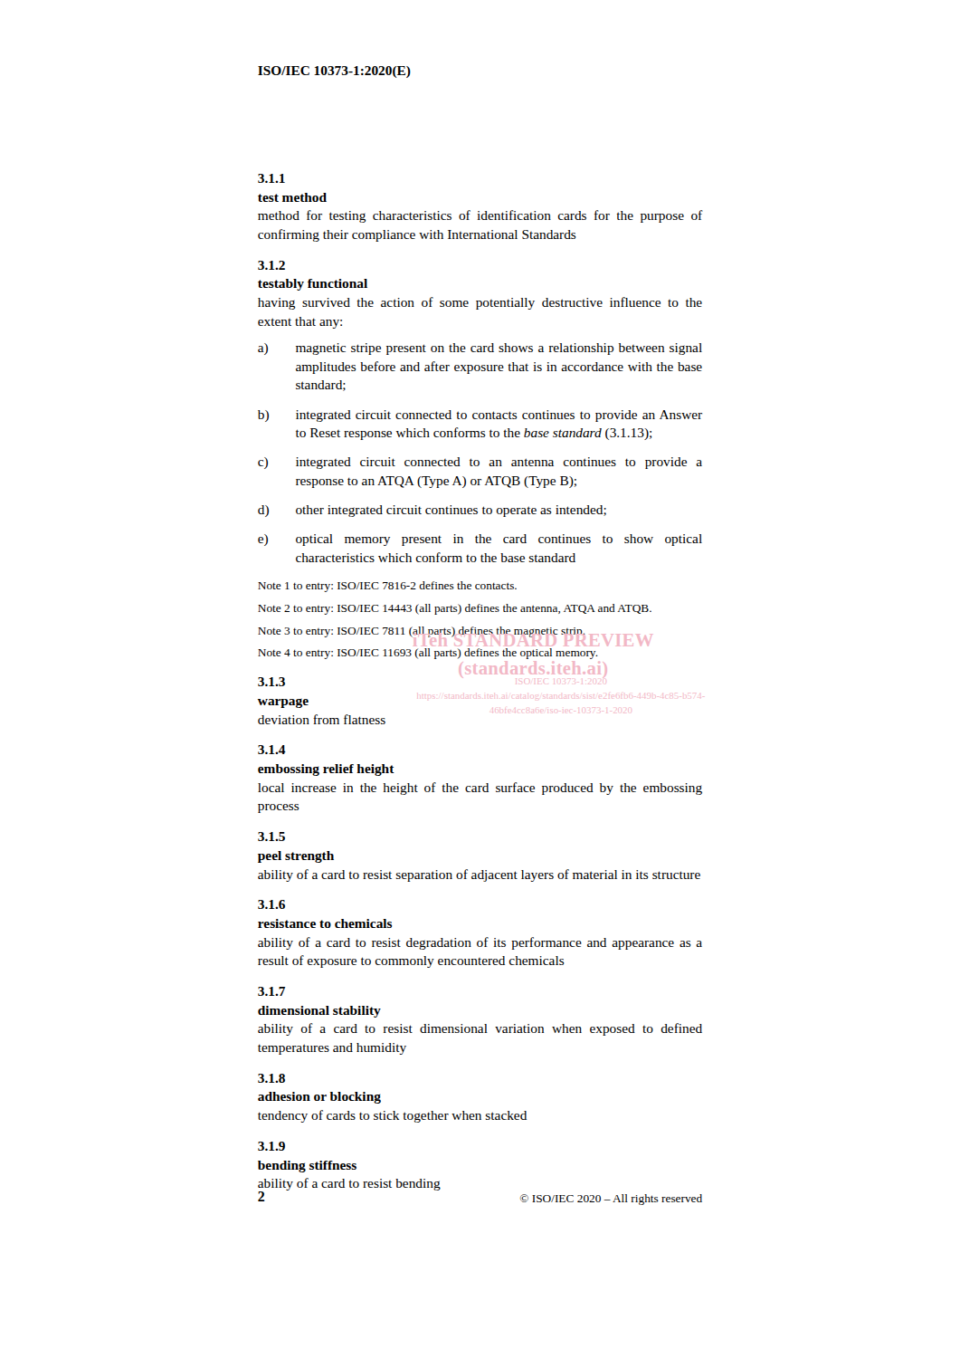ISO/IEC 10373-1:2020(E)
3.1.1
test method
method for testing characteristics of identification cards for the purpose of confirming their compliance with International Standards
3.1.2
testably functional
having survived the action of some potentially destructive influence to the extent that any:
a) magnetic stripe present on the card shows a relationship between signal amplitudes before and after exposure that is in accordance with the base standard;
b) integrated circuit connected to contacts continues to provide an Answer to Reset response which conforms to the base standard (3.1.13);
c) integrated circuit connected to an antenna continues to provide a response to an ATQA (Type A) or ATQB (Type B);
d) other integrated circuit continues to operate as intended;
e) optical memory present in the card continues to show optical characteristics which conform to the base standard
Note 1 to entry: ISO/IEC 7816-2 defines the contacts.
Note 2 to entry: ISO/IEC 14443 (all parts) defines the antenna, ATQA and ATQB.
Note 3 to entry: ISO/IEC 7811 (all parts) defines the magnetic strip.
Note 4 to entry: ISO/IEC 11693 (all parts) defines the optical memory.
iTeh STANDARD PREVIEW
(standards.iteh.ai)
3.1.3
warpage
deviation from flatness
ISO/IEC 10373-1:2020
https://standards.iteh.ai/catalog/standards/sist/e2fe6fb6-449b-4c85-b574-
46bfe4cc8a6e/iso-iec-10373-1-2020
3.1.4
embossing relief height
local increase in the height of the card surface produced by the embossing process
3.1.5
peel strength
ability of a card to resist separation of adjacent layers of material in its structure
3.1.6
resistance to chemicals
ability of a card to resist degradation of its performance and appearance as a result of exposure to commonly encountered chemicals
3.1.7
dimensional stability
ability of a card to resist dimensional variation when exposed to defined temperatures and humidity
3.1.8
adhesion or blocking
tendency of cards to stick together when stacked
3.1.9
bending stiffness
ability of a card to resist bending
2
© ISO/IEC 2020 – All rights reserved